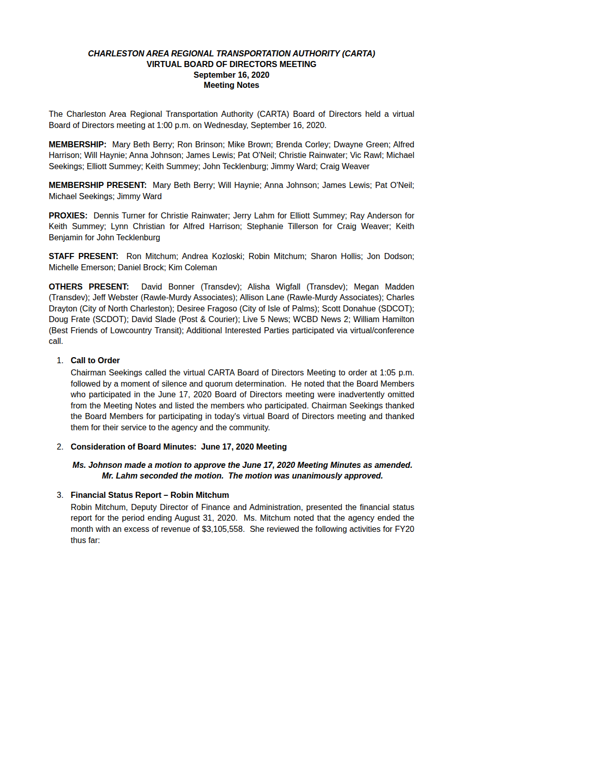CHARLESTON AREA REGIONAL TRANSPORTATION AUTHORITY (CARTA)
VIRTUAL BOARD OF DIRECTORS MEETING
September 16, 2020
Meeting Notes
The Charleston Area Regional Transportation Authority (CARTA) Board of Directors held a virtual Board of Directors meeting at 1:00 p.m. on Wednesday, September 16, 2020.
MEMBERSHIP: Mary Beth Berry; Ron Brinson; Mike Brown; Brenda Corley; Dwayne Green; Alfred Harrison; Will Haynie; Anna Johnson; James Lewis; Pat O'Neil; Christie Rainwater; Vic Rawl; Michael Seekings; Elliott Summey; Keith Summey; John Tecklenburg; Jimmy Ward; Craig Weaver
MEMBERSHIP PRESENT: Mary Beth Berry; Will Haynie; Anna Johnson; James Lewis; Pat O'Neil; Michael Seekings; Jimmy Ward
PROXIES: Dennis Turner for Christie Rainwater; Jerry Lahm for Elliott Summey; Ray Anderson for Keith Summey; Lynn Christian for Alfred Harrison; Stephanie Tillerson for Craig Weaver; Keith Benjamin for John Tecklenburg
STAFF PRESENT: Ron Mitchum; Andrea Kozloski; Robin Mitchum; Sharon Hollis; Jon Dodson; Michelle Emerson; Daniel Brock; Kim Coleman
OTHERS PRESENT: David Bonner (Transdev); Alisha Wigfall (Transdev); Megan Madden (Transdev); Jeff Webster (Rawle-Murdy Associates); Allison Lane (Rawle-Murdy Associates); Charles Drayton (City of North Charleston); Desiree Fragoso (City of Isle of Palms); Scott Donahue (SDCOT); Doug Frate (SCDOT); David Slade (Post & Courier); Live 5 News; WCBD News 2; William Hamilton (Best Friends of Lowcountry Transit); Additional Interested Parties participated via virtual/conference call.
Call to Order
Chairman Seekings called the virtual CARTA Board of Directors Meeting to order at 1:05 p.m. followed by a moment of silence and quorum determination. He noted that the Board Members who participated in the June 17, 2020 Board of Directors meeting were inadvertently omitted from the Meeting Notes and listed the members who participated. Chairman Seekings thanked the Board Members for participating in today's virtual Board of Directors meeting and thanked them for their service to the agency and the community.
Consideration of Board Minutes: June 17, 2020 Meeting
Ms. Johnson made a motion to approve the June 17, 2020 Meeting Minutes as amended.
Mr. Lahm seconded the motion. The motion was unanimously approved.
Financial Status Report – Robin Mitchum
Robin Mitchum, Deputy Director of Finance and Administration, presented the financial status report for the period ending August 31, 2020. Ms. Mitchum noted that the agency ended the month with an excess of revenue of $3,105,558. She reviewed the following activities for FY20 thus far: